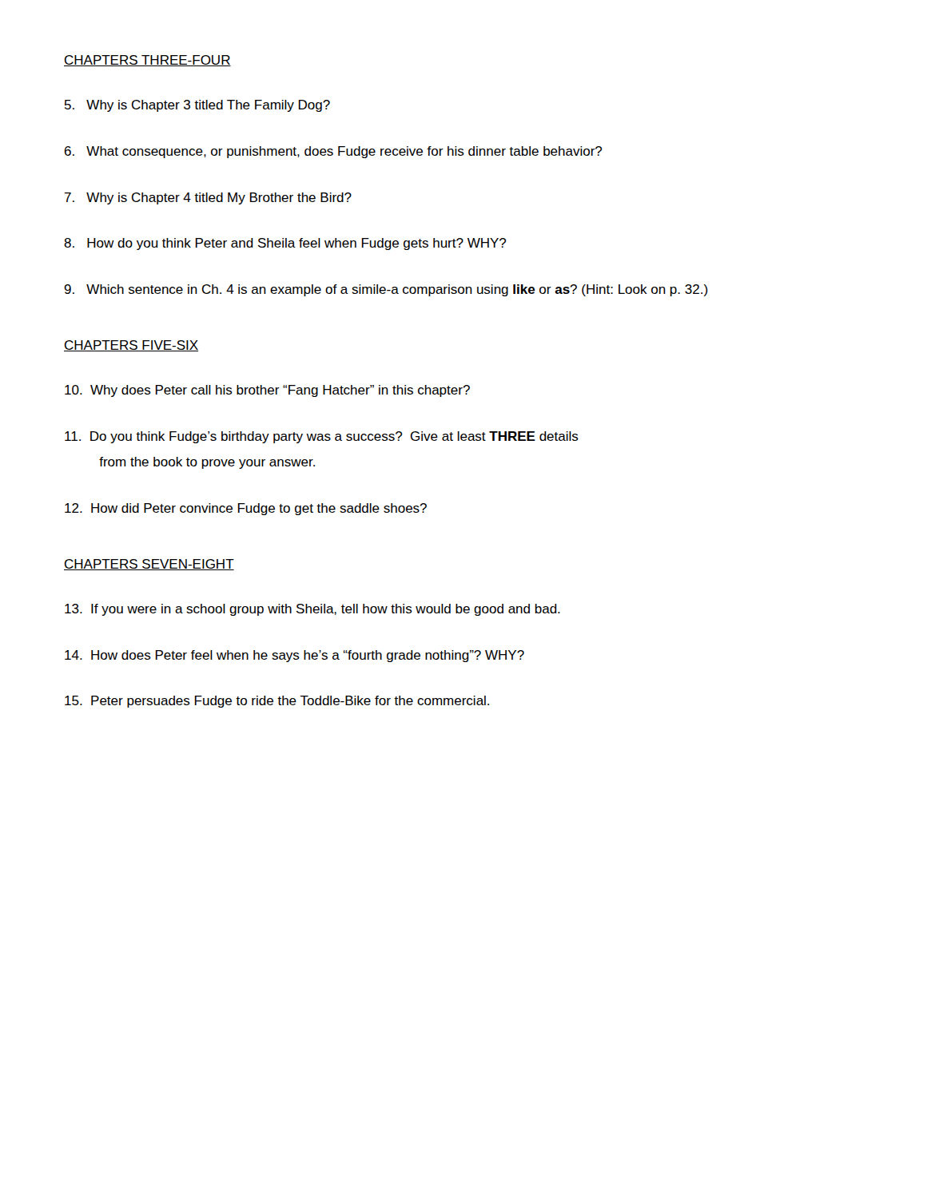CHAPTERS THREE-FOUR
5. Why is Chapter 3 titled The Family Dog?
6. What consequence, or punishment, does Fudge receive for his dinner table behavior?
7. Why is Chapter 4 titled My Brother the Bird?
8. How do you think Peter and Sheila feel when Fudge gets hurt? WHY?
9. Which sentence in Ch. 4 is an example of a simile-a comparison using like or as? (Hint: Look on p. 32.)
CHAPTERS FIVE-SIX
10. Why does Peter call his brother “Fang Hatcher” in this chapter?
11. Do you think Fudge’s birthday party was a success? Give at least THREE details from the book to prove your answer.
12. How did Peter convince Fudge to get the saddle shoes?
CHAPTERS SEVEN-EIGHT
13. If you were in a school group with Sheila, tell how this would be good and bad.
14. How does Peter feel when he says he’s a “fourth grade nothing”? WHY?
15. Peter persuades Fudge to ride the Toddle-Bike for the commercial.